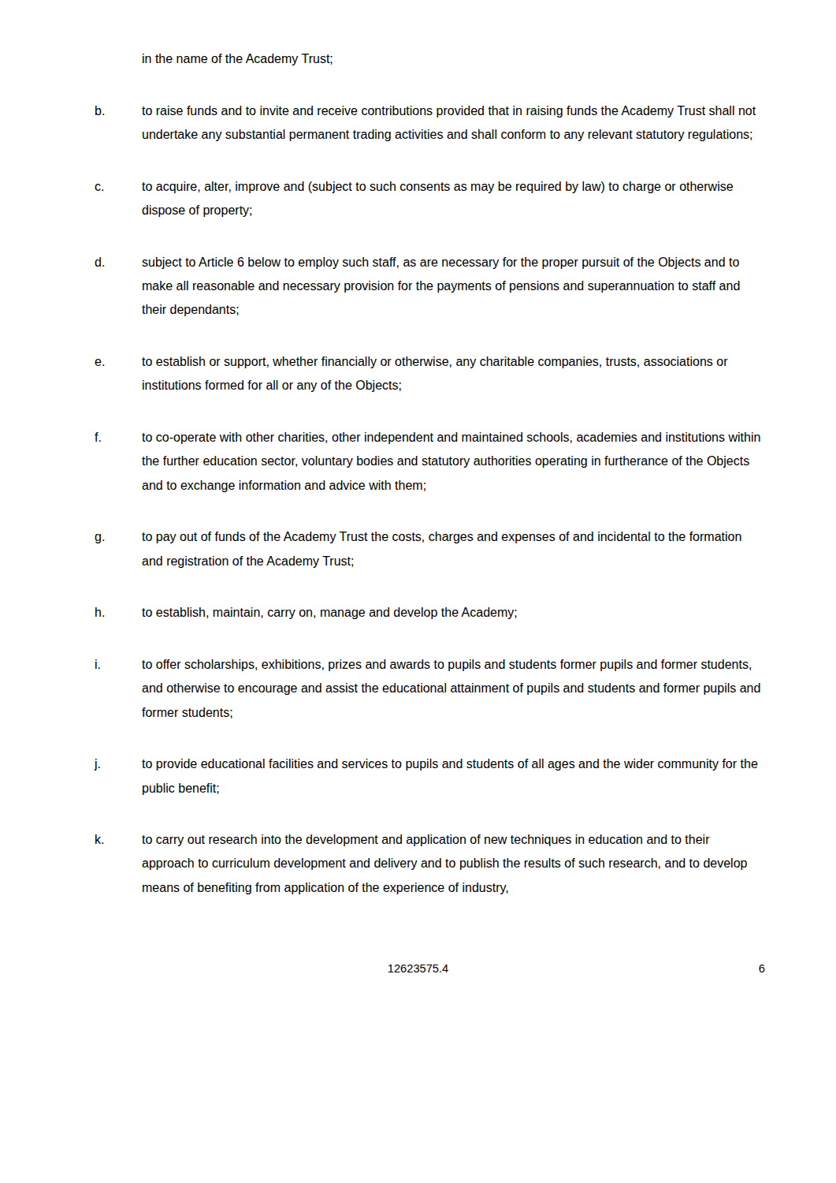in the name of the Academy Trust;
b. to raise funds and to invite and receive contributions provided that in raising funds the Academy Trust shall not undertake any substantial permanent trading activities and shall conform to any relevant statutory regulations;
c. to acquire, alter, improve and (subject to such consents as may be required by law) to charge or otherwise dispose of property;
d. subject to Article 6 below to employ such staff, as are necessary for the proper pursuit of the Objects and to make all reasonable and necessary provision for the payments of pensions and superannuation to staff and their dependants;
e. to establish or support, whether financially or otherwise, any charitable companies, trusts, associations or institutions formed for all or any of the Objects;
f. to co-operate with other charities, other independent and maintained schools, academies and institutions within the further education sector, voluntary bodies and statutory authorities operating in furtherance of the Objects and to exchange information and advice with them;
g. to pay out of funds of the Academy Trust the costs, charges and expenses of and incidental to the formation and registration of the Academy Trust;
h. to establish, maintain, carry on, manage and develop the Academy;
i. to offer scholarships, exhibitions, prizes and awards to pupils and students former pupils and former students, and otherwise to encourage and assist the educational attainment of pupils and students and former pupils and former students;
j. to provide educational facilities and services to pupils and students of all ages and the wider community for the public benefit;
k. to carry out research into the development and application of new techniques in education and to their approach to curriculum development and delivery and to publish the results of such research, and to develop means of benefiting from application of the experience of industry,
12623575.4 6